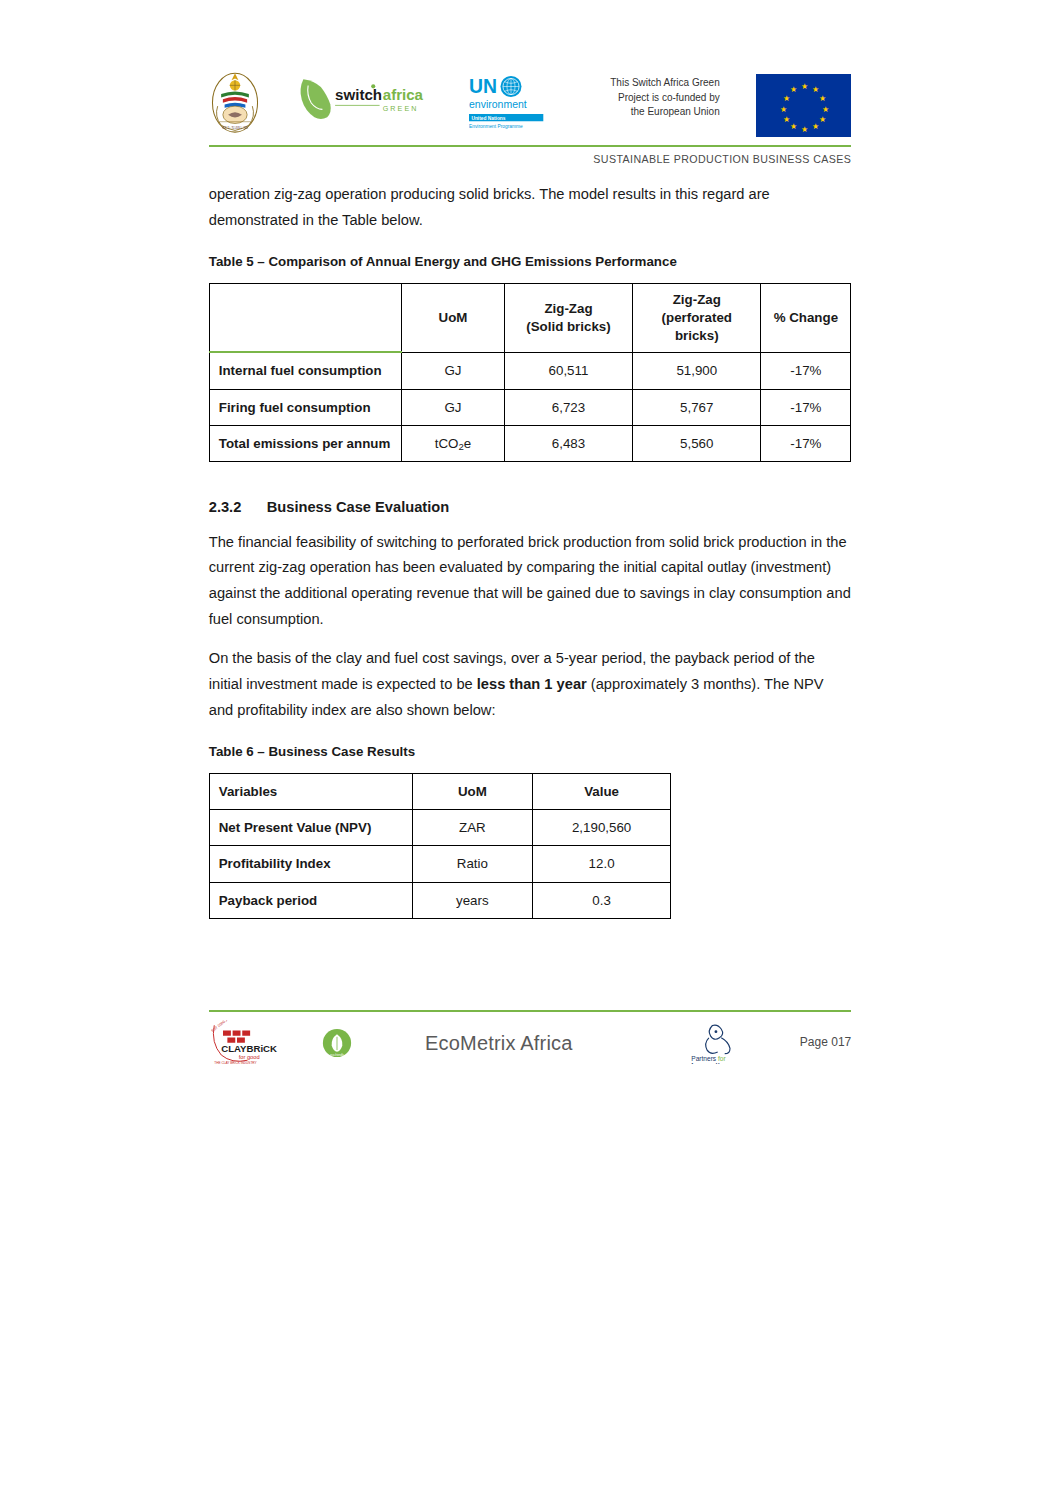!KE E: /XARRA //KE switch africa GREEN UN environment United Nations Environment Programme
This Switch Africa Green
Project is co-funded by
the European Union
★ ★ ★ ★ ★ ★ ★ ★ ★ ★ ★ ★
SUSTAINABLE PRODUCTION BUSINESS CASES
operation zig-zag operation producing solid bricks. The model results in this regard are demonstrated in the Table below.
Table 5 – Comparison of Annual Energy and GHG Emissions Performance
| | UoM | Zig-Zag (Solid bricks) | Zig-Zag (perforated bricks) | % Change |
| --- | --- | --- | --- | --- |
| Internal fuel consumption | GJ | 60,511 | 51,900 | -17% |
| Firing fuel consumption | GJ | 6,723 | 5,767 | -17% |
| Total emissions per annum | tCO 2 e | 6,483 | 5,560 | -17% |
2.3.2 Business Case Evaluation
The financial feasibility of switching to perforated brick production from solid brick production in the current zig-zag operation has been evaluated by comparing the initial capital outlay (investment) against the additional operating revenue that will be gained due to savings in clay consumption and fuel consumption.
On the basis of the clay and fuel cost savings, over a 5-year period, the payback period of the initial investment made is expected to be less than 1 year (approximately 3 months). The NPV and profitability index are also shown below:
Table 6 – Business Case Results
| Variables | UoM | Value |
| --- | --- | --- |
| Net Present Value (NPV) | ZAR | 2,190,560 |
| Profitability Index | Ratio | 12.0 |
| Payback period | years | 0.3 |
EST 2000 JULY CLAYBRiCK for good THE CLAY BRICK INDUSTRY eco-friendly
EcoMetrix Africa
Partners for Innovation
Page 017